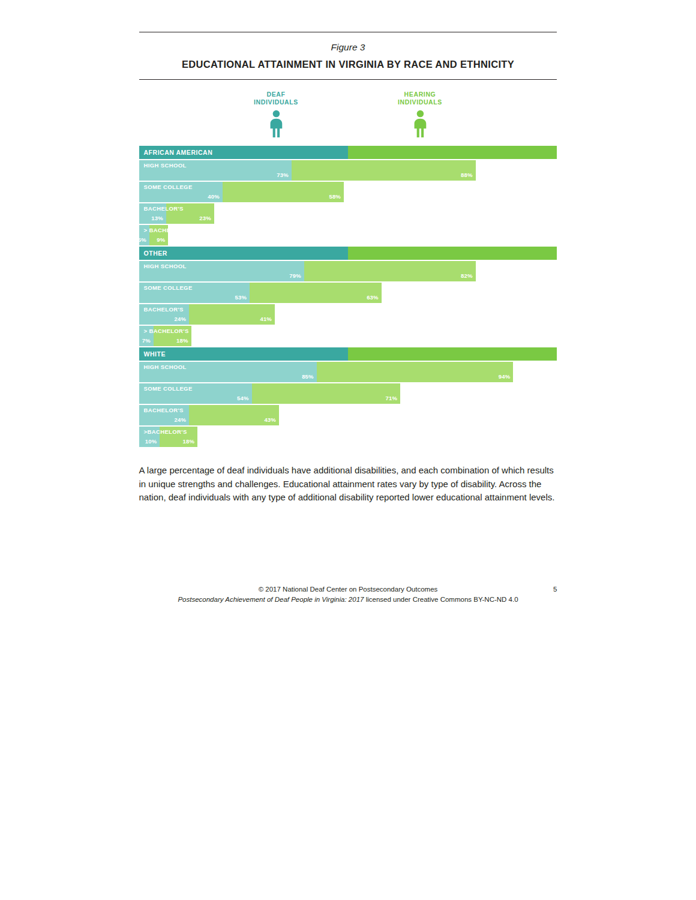Figure 3
Educational Attainment in Virginia by Race and Ethnicity
Deaf
Individuals
Hearing
Individuals
African American
High School
73%
88%
Some College
40%
58%
Bachelor's
13%
23%
> Bachelor's
5%
9%
Other
High School
79%
82%
Some College
53%
63%
Bachelor's
24%
41%
> Bachelor's
7%
18%
White
High School
85%
94%
Some College
54%
71%
Bachelor's
24%
43%
>Bachelor's
10%
18%
A large percentage of deaf individuals have additional disabilities, and each combination of which results in unique strengths and challenges. Educational attainment rates vary by type of disability. Across the nation, deaf individuals with any type of additional disability reported lower educational attainment levels.
© 2017 National Deaf Center on Postsecondary Outcomes
Postsecondary Achievement of Deaf People in Virginia: 2017 licensed under Creative Commons BY-NC-ND 4.0
5